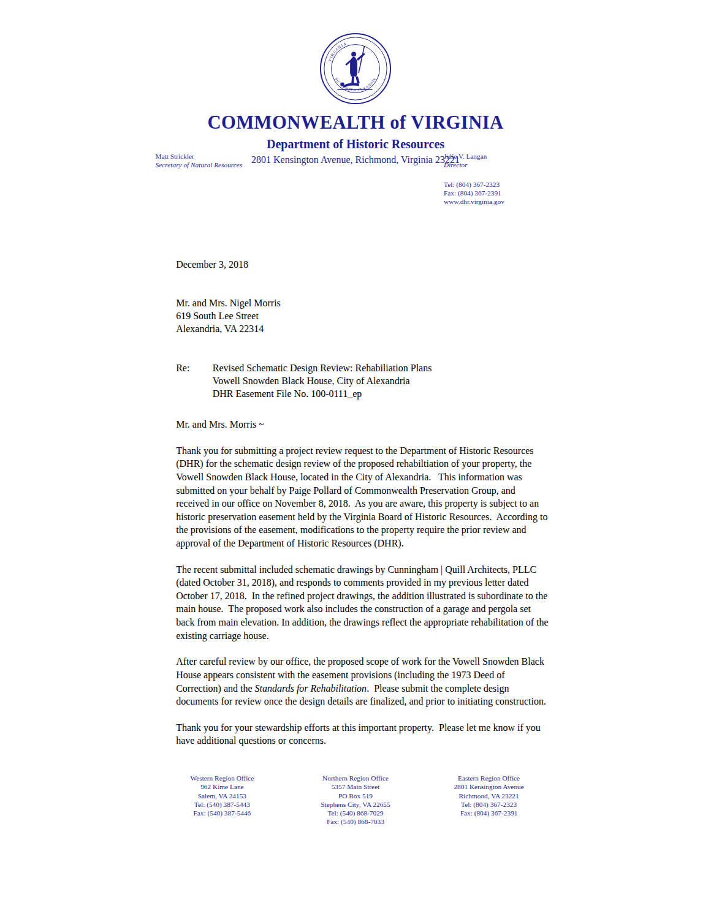VIRGINIA SIC SEMPER TYRANNIS
COMMONWEALTH of VIRGINIA
Department of Historic Resources
Matt Strickler
Secretary of Natural Resources
2801 Kensington Avenue, Richmond, Virginia 23221
Julie V. Langan
Director
Tel: (804) 367-2323
Fax: (804) 367-2391
www.dhr.virginia.gov
December 3, 2018
Mr. and Mrs. Nigel Morris
619 South Lee Street
Alexandria, VA 22314
| Re: | Revised Schematic Design Review: Rehabiliation Plans |
| | Vowell Snowden Black House, City of Alexandria |
| | DHR Easement File No. 100-0111_ep |
Mr. and Mrs. Morris ~
Thank you for submitting a project review request to the Department of Historic Resources (DHR) for the schematic design review of the proposed rehabiltiation of your property, the Vowell Snowden Black House, located in the City of Alexandria. This information was submitted on your behalf by Paige Pollard of Commonwealth Preservation Group, and received in our office on November 8, 2018. As you are aware, this property is subject to an historic preservation easement held by the Virginia Board of Historic Resources. According to the provisions of the easement, modifications to the property require the prior review and approval of the Department of Historic Resources (DHR).
The recent submittal included schematic drawings by Cunningham | Quill Architects, PLLC (dated October 31, 2018), and responds to comments provided in my previous letter dated October 17, 2018. In the refined project drawings, the addition illustrated is subordinate to the main house. The proposed work also includes the construction of a garage and pergola set back from main elevation. In addition, the drawings reflect the appropriate rehabilitation of the existing carriage house.
After careful review by our office, the proposed scope of work for the Vowell Snowden Black House appears consistent with the easement provisions (including the 1973 Deed of Correction) and the Standards for Rehabilitation. Please submit the complete design documents for review once the design details are finalized, and prior to initiating construction.
Thank you for your stewardship efforts at this important property. Please let me know if you have additional questions or concerns.
| Western Region Office 962 Kime Lane Salem, VA 24153 Tel: (540) 387-5443 Fax: (540) 387-5446 | Northern Region Office 5357 Main Street PO Box 519 Stephens City, VA 22655 Tel: (540) 868-7029 Fax: (540) 868-7033 | Eastern Region Office 2801 Kensington Avenue Richmond, VA 23221 Tel: (804) 367-2323 Fax: (804) 367-2391 |